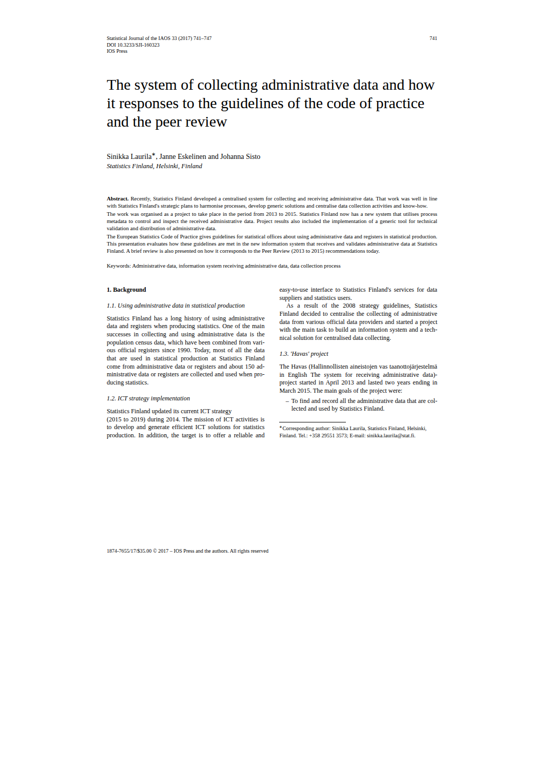Statistical Journal of the IAOS 33 (2017) 741–747
DOI 10.3233/SJI-160323
IOS Press
741
The system of collecting administrative data and how it responses to the guidelines of the code of practice and the peer review
Sinikka Laurila∗, Janne Eskelinen and Johanna Sisto
Statistics Finland, Helsinki, Finland
Abstract. Recently, Statistics Finland developed a centralised system for collecting and receiving administrative data. That work was well in line with Statistics Finland's strategic plans to harmonise processes, develop generic solutions and centralise data collection activities and know-how.
The work was organised as a project to take place in the period from 2013 to 2015. Statistics Finland now has a new system that utilises process metadata to control and inspect the received administrative data. Project results also included the implementation of a generic tool for technical validation and distribution of administrative data.
The European Statistics Code of Practice gives guidelines for statistical offices about using administrative data and registers in statistical production. This presentation evaluates how these guidelines are met in the new information system that receives and validates administrative data at Statistics Finland. A brief review is also presented on how it corresponds to the Peer Review (2013 to 2015) recommendations today.
Keywords: Administrative data, information system receiving administrative data, data collection process
1. Background
1.1. Using administrative data in statistical production
Statistics Finland has a long history of using administrative data and registers when producing statistics. One of the main successes in collecting and using administrative data is the population census data, which have been combined from various official registers since 1990. Today, most of all the data that are used in statistical production at Statistics Finland come from administrative data or registers and about 150 administrative data or registers are collected and used when producing statistics.
1.2. ICT strategy implementation
Statistics Finland updated its current ICT strategy
(2015 to 2019) during 2014. The mission of ICT activities is to develop and generate efficient ICT solutions for statistics production. In addition, the target is to offer a reliable and easy-to-use interface to Statistics Finland's services for data suppliers and statistics users.
As a result of the 2008 strategy guidelines, Statistics Finland decided to centralise the collecting of administrative data from various official data providers and started a project with the main task to build an information system and a technical solution for centralised data collecting.
1.3. 'Havas' project
The Havas (Hallinnollisten aineistojen vas taanottojärjestelmä in English The system for receiving administrative data)-project started in April 2013 and lasted two years ending in March 2015. The main goals of the project were:
To find and record all the administrative data that are collected and used by Statistics Finland.
∗Corresponding author: Sinikka Laurila, Statistics Finland, Helsinki, Finland. Tel.: +358 29551 3573; E-mail: sinikka.laurila@stat.fi.
1874-7655/17/$35.00 © 2017 – IOS Press and the authors. All rights reserved